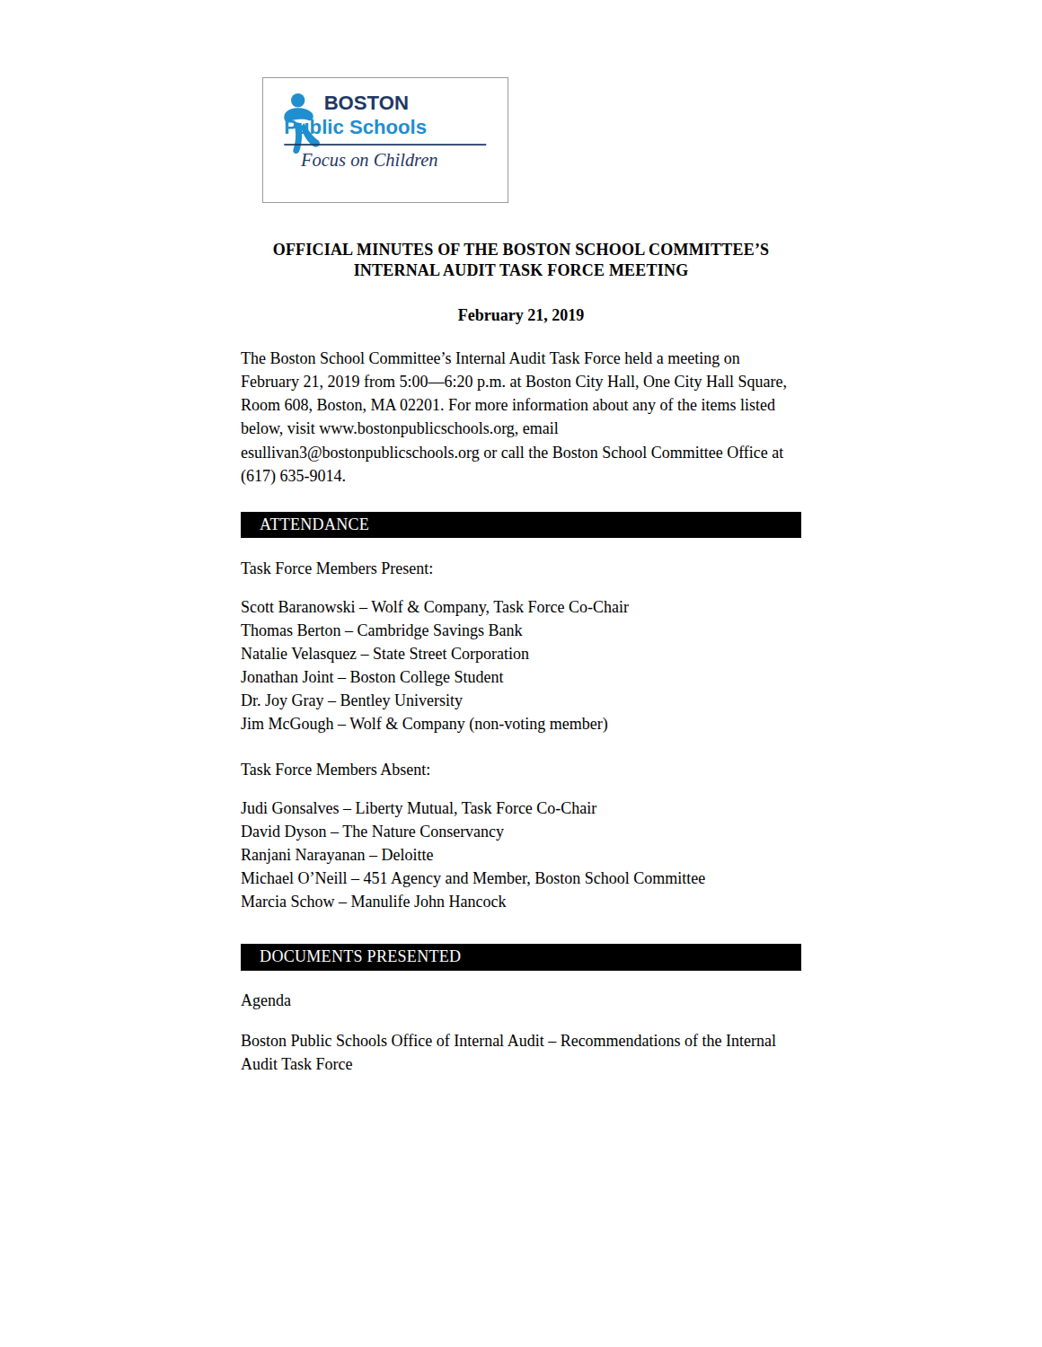BOSTON Public Schools Focus on Children
OFFICIAL MINUTES OF THE BOSTON SCHOOL COMMITTEE’S
INTERNAL AUDIT TASK FORCE MEETING
February 21, 2019
The Boston School Committee’s Internal Audit Task Force held a meeting on February 21, 2019 from 5:00—6:20 p.m. at Boston City Hall, One City Hall Square, Room 608, Boston, MA 02201. For more information about any of the items listed below, visit www.bostonpublicschools.org, email esullivan3@bostonpublicschools.org or call the Boston School Committee Office at (617) 635-9014.
ATTENDANCE
Task Force Members Present:
Scott Baranowski – Wolf & Company, Task Force Co-Chair
Thomas Berton – Cambridge Savings Bank
Natalie Velasquez – State Street Corporation
Jonathan Joint – Boston College Student
Dr. Joy Gray – Bentley University
Jim McGough – Wolf & Company (non-voting member)
Task Force Members Absent:
Judi Gonsalves – Liberty Mutual, Task Force Co-Chair
David Dyson – The Nature Conservancy
Ranjani Narayanan – Deloitte
Michael O’Neill – 451 Agency and Member, Boston School Committee
Marcia Schow – Manulife John Hancock
DOCUMENTS PRESENTED
Agenda
Boston Public Schools Office of Internal Audit – Recommendations of the Internal Audit Task Force